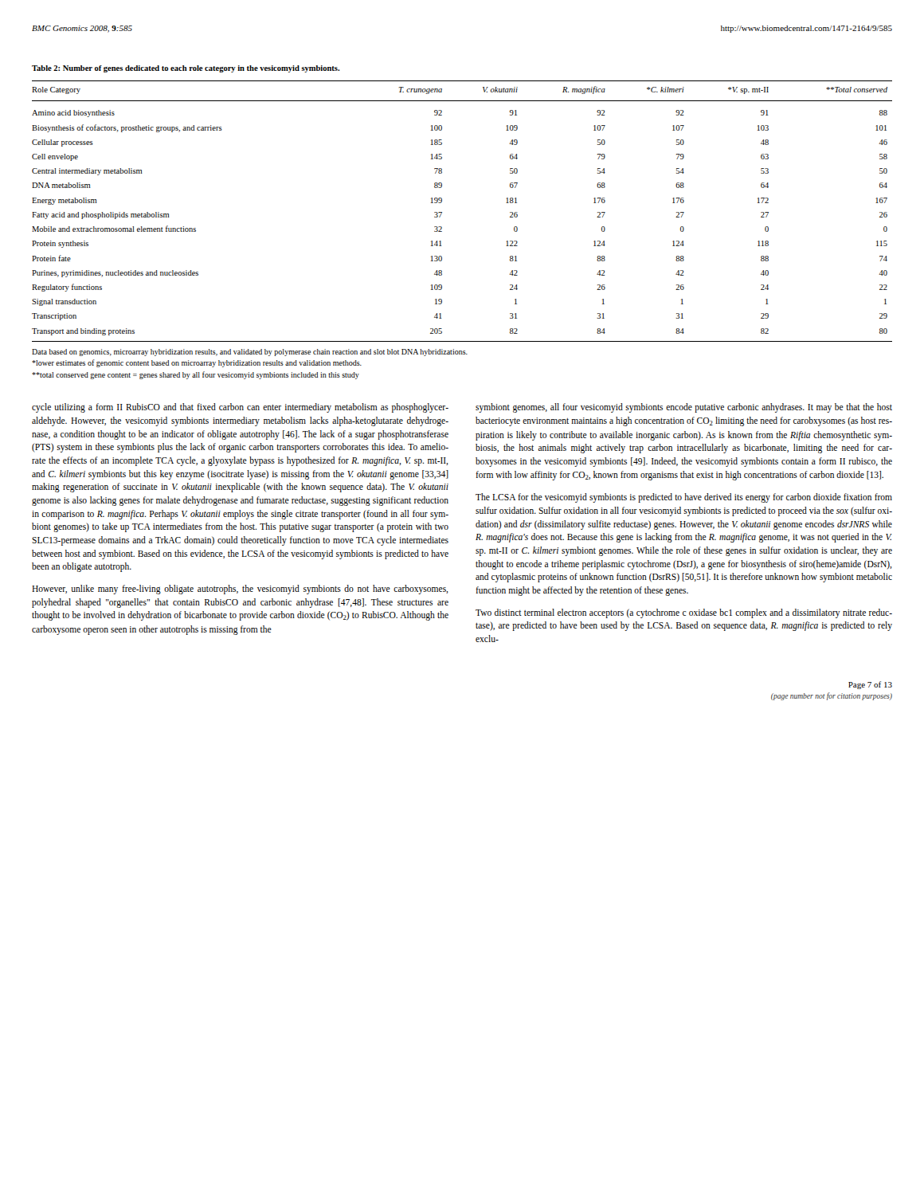BMC Genomics 2008, 9:585
http://www.biomedcentral.com/1471-2164/9/585
Table 2: Number of genes dedicated to each role category in the vesicomyid symbionts.
| Role Category | T. crunogena | V. okutanii | R. magnifica | * C. kilmeri | * V. sp. mt-II | ** Total conserved |
| --- | --- | --- | --- | --- | --- | --- |
| Amino acid biosynthesis | 92 | 91 | 92 | 92 | 91 | 88 |
| Biosynthesis of cofactors, prosthetic groups, and carriers | 100 | 109 | 107 | 107 | 103 | 101 |
| Cellular processes | 185 | 49 | 50 | 50 | 48 | 46 |
| Cell envelope | 145 | 64 | 79 | 79 | 63 | 58 |
| Central intermediary metabolism | 78 | 50 | 54 | 54 | 53 | 50 |
| DNA metabolism | 89 | 67 | 68 | 68 | 64 | 64 |
| Energy metabolism | 199 | 181 | 176 | 176 | 172 | 167 |
| Fatty acid and phospholipids metabolism | 37 | 26 | 27 | 27 | 27 | 26 |
| Mobile and extrachromosomal element functions | 32 | 0 | 0 | 0 | 0 | 0 |
| Protein synthesis | 141 | 122 | 124 | 124 | 118 | 115 |
| Protein fate | 130 | 81 | 88 | 88 | 88 | 74 |
| Purines, pyrimidines, nucleotides and nucleosides | 48 | 42 | 42 | 42 | 40 | 40 |
| Regulatory functions | 109 | 24 | 26 | 26 | 24 | 22 |
| Signal transduction | 19 | 1 | 1 | 1 | 1 | 1 |
| Transcription | 41 | 31 | 31 | 31 | 29 | 29 |
| Transport and binding proteins | 205 | 82 | 84 | 84 | 82 | 80 |
Data based on genomics, microarray hybridization results, and validated by polymerase chain reaction and slot blot DNA hybridizations.
*lower estimates of genomic content based on microarray hybridization results and validation methods.
**total conserved gene content = genes shared by all four vesicomyid symbionts included in this study
cycle utilizing a form II RubisCO and that fixed carbon can enter intermediary metabolism as phosphoglyceraldehyde. However, the vesicomyid symbionts intermediary metabolism lacks alpha-ketoglutarate dehydrogenase, a condition thought to be an indicator of obligate autotrophy [46]. The lack of a sugar phosphotransferase (PTS) system in these symbionts plus the lack of organic carbon transporters corroborates this idea. To ameliorate the effects of an incomplete TCA cycle, a glyoxylate bypass is hypothesized for R. magnifica, V. sp. mt-II, and C. kilmeri symbionts but this key enzyme (isocitrate lyase) is missing from the V. okutanii genome [33,34] making regeneration of succinate in V. okutanii inexplicable (with the known sequence data). The V. okutanii genome is also lacking genes for malate dehydrogenase and fumarate reductase, suggesting significant reduction in comparison to R. magnifica. Perhaps V. okutanii employs the single citrate transporter (found in all four symbiont genomes) to take up TCA intermediates from the host. This putative sugar transporter (a protein with two SLC13-permease domains and a TrkAC domain) could theoretically function to move TCA cycle intermediates between host and symbiont. Based on this evidence, the LCSA of the vesicomyid symbionts is predicted to have been an obligate autotroph.
However, unlike many free-living obligate autotrophs, the vesicomyid symbionts do not have carboxysomes, polyhedral shaped "organelles" that contain RubisCO and carbonic anhydrase [47,48]. These structures are thought to be involved in dehydration of bicarbonate to provide carbon dioxide (CO2) to RubisCO. Although the carboxysome operon seen in other autotrophs is missing from the
symbiont genomes, all four vesicomyid symbionts encode putative carbonic anhydrases. It may be that the host bacteriocyte environment maintains a high concentration of CO2 limiting the need for carobxysomes (as host respiration is likely to contribute to available inorganic carbon). As is known from the Riftia chemosynthetic symbiosis, the host animals might actively trap carbon intracellularly as bicarbonate, limiting the need for carboxysomes in the vesicomyid symbionts [49]. Indeed, the vesicomyid symbionts contain a form II rubisco, the form with low affinity for CO2, known from organisms that exist in high concentrations of carbon dioxide [13].
The LCSA for the vesicomyid symbionts is predicted to have derived its energy for carbon dioxide fixation from sulfur oxidation. Sulfur oxidation in all four vesicomyid symbionts is predicted to proceed via the sox (sulfur oxidation) and dsr (dissimilatory sulfite reductase) genes. However, the V. okutanii genome encodes dsrJNRS while R. magnifica's does not. Because this gene is lacking from the R. magnifica genome, it was not queried in the V. sp. mt-II or C. kilmeri symbiont genomes. While the role of these genes in sulfur oxidation is unclear, they are thought to encode a triheme periplasmic cytochrome (DsrJ), a gene for biosynthesis of siro(heme)amide (DsrN), and cytoplasmic proteins of unknown function (DsrRS) [50,51]. It is therefore unknown how symbiont metabolic function might be affected by the retention of these genes.
Two distinct terminal electron acceptors (a cytochrome c oxidase bc1 complex and a dissimilatory nitrate reductase), are predicted to have been used by the LCSA. Based on sequence data, R. magnifica is predicted to rely exclu-
Page 7 of 13
(page number not for citation purposes)